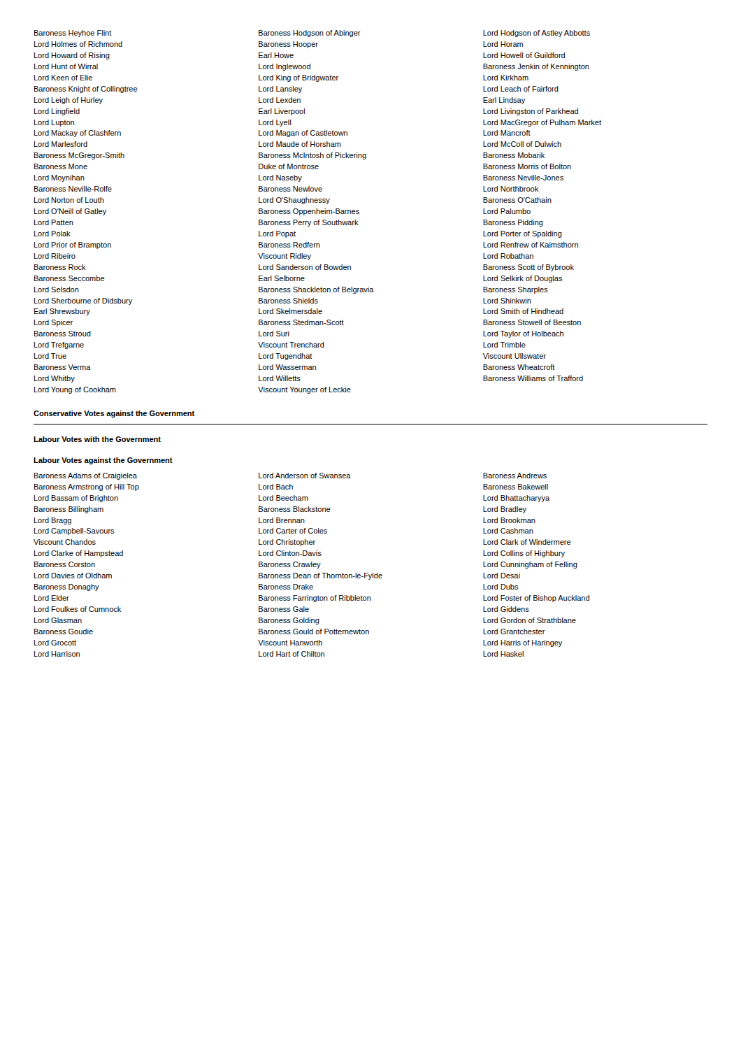| Baroness Heyhoe Flint | Baroness Hodgson of Abinger | Lord Hodgson of Astley Abbotts |
| Lord Holmes of Richmond | Baroness Hooper | Lord Horam |
| Lord Howard of Rising | Earl Howe | Lord Howell of Guildford |
| Lord Hunt of Wirral | Lord Inglewood | Baroness Jenkin of Kennington |
| Lord Keen of Elie | Lord King of Bridgwater | Lord Kirkham |
| Baroness Knight of Collingtree | Lord Lansley | Lord Leach of Fairford |
| Lord Leigh of Hurley | Lord Lexden | Earl Lindsay |
| Lord Lingfield | Earl Liverpool | Lord Livingston of Parkhead |
| Lord Lupton | Lord Lyell | Lord MacGregor of Pulham Market |
| Lord Mackay of Clashfern | Lord Magan of Castletown | Lord Mancroft |
| Lord Marlesford | Lord Maude of Horsham | Lord McColl of Dulwich |
| Baroness McGregor-Smith | Baroness McIntosh of Pickering | Baroness Mobarik |
| Baroness Mone | Duke of Montrose | Baroness Morris of Bolton |
| Lord Moynihan | Lord Naseby | Baroness Neville-Jones |
| Baroness Neville-Rolfe | Baroness Newlove | Lord Northbrook |
| Lord Norton of Louth | Lord O'Shaughnessy | Baroness O'Cathain |
| Lord O'Neill of Gatley | Baroness Oppenheim-Barnes | Lord Palumbo |
| Lord Patten | Baroness Perry of Southwark | Baroness Pidding |
| Lord Polak | Lord Popat | Lord Porter of Spalding |
| Lord Prior of Brampton | Baroness Redfern | Lord Renfrew of Kaimsthorn |
| Lord Ribeiro | Viscount Ridley | Lord Robathan |
| Baroness Rock | Lord Sanderson of Bowden | Baroness Scott of Bybrook |
| Baroness Seccombe | Earl Selborne | Lord Selkirk of Douglas |
| Lord Selsdon | Baroness Shackleton of Belgravia | Baroness Sharples |
| Lord Sherbourne of Didsbury | Baroness Shields | Lord Shinkwin |
| Earl Shrewsbury | Lord Skelmersdale | Lord Smith of Hindhead |
| Lord Spicer | Baroness Stedman-Scott | Baroness Stowell of Beeston |
| Baroness Stroud | Lord Suri | Lord Taylor of Holbeach |
| Lord Trefgarne | Viscount Trenchard | Lord Trimble |
| Lord True | Lord Tugendhat | Viscount Ullswater |
| Baroness Verma | Lord Wasserman | Baroness Wheatcroft |
| Lord Whitby | Lord Willetts | Baroness Williams of Trafford |
| Lord Young of Cookham | Viscount Younger of Leckie | |
Conservative Votes against the Government
Labour Votes with the Government
Labour Votes against the Government
| Baroness Adams of Craigielea | Lord Anderson of Swansea | Baroness Andrews |
| Baroness Armstrong of Hill Top | Lord Bach | Baroness Bakewell |
| Lord Bassam of Brighton | Lord Beecham | Lord Bhattacharyya |
| Baroness Billingham | Baroness Blackstone | Lord Bradley |
| Lord Bragg | Lord Brennan | Lord Brookman |
| Lord Campbell-Savours | Lord Carter of Coles | Lord Cashman |
| Viscount Chandos | Lord Christopher | Lord Clark of Windermere |
| Lord Clarke of Hampstead | Lord Clinton-Davis | Lord Collins of Highbury |
| Baroness Corston | Baroness Crawley | Lord Cunningham of Felling |
| Lord Davies of Oldham | Baroness Dean of Thornton-le-Fylde | Lord Desai |
| Baroness Donaghy | Baroness Drake | Lord Dubs |
| Lord Elder | Baroness Farrington of Ribbleton | Lord Foster of Bishop Auckland |
| Lord Foulkes of Cumnock | Baroness Gale | Lord Giddens |
| Lord Glasman | Baroness Golding | Lord Gordon of Strathblane |
| Baroness Goudie | Baroness Gould of Potternewton | Lord Grantchester |
| Lord Grocott | Viscount Hanworth | Lord Harris of Haringey |
| Lord Harrison | Lord Hart of Chilton | Lord Haskel |